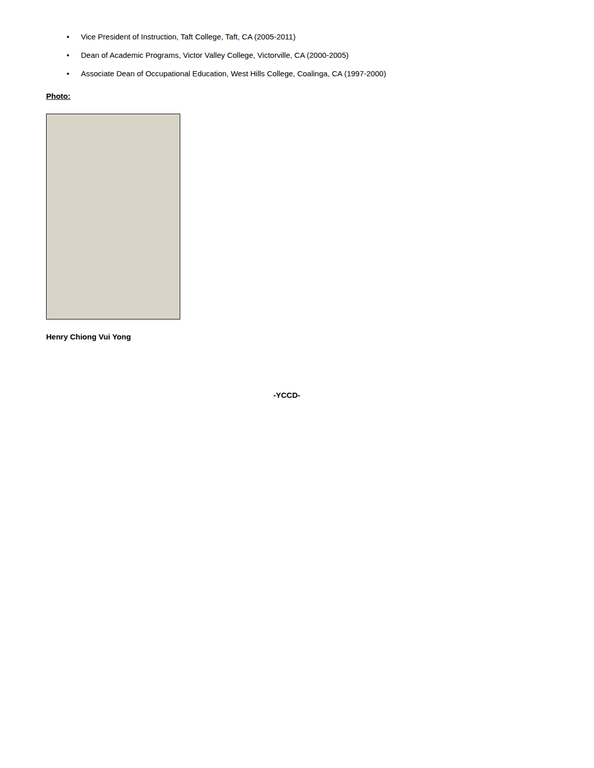Vice President of Instruction, Taft College, Taft, CA (2005-2011)
Dean of Academic Programs, Victor Valley College, Victorville, CA (2000-2005)
Associate Dean of Occupational Education, West Hills College, Coalinga, CA (1997-2000)
Photo:
Henry Chiong Vui Yong
-YCCD-